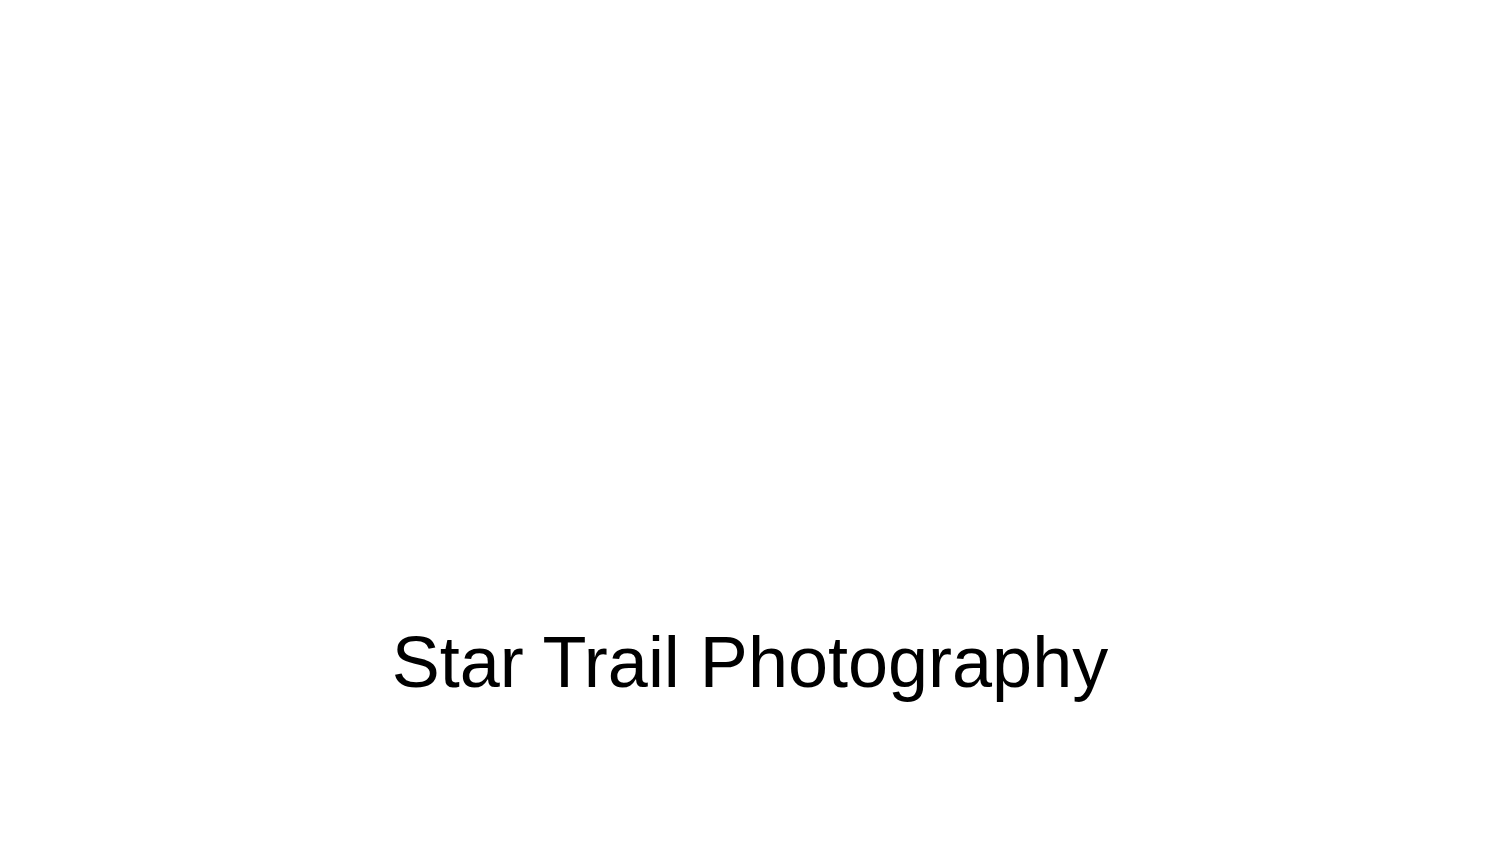Star Trail Photography